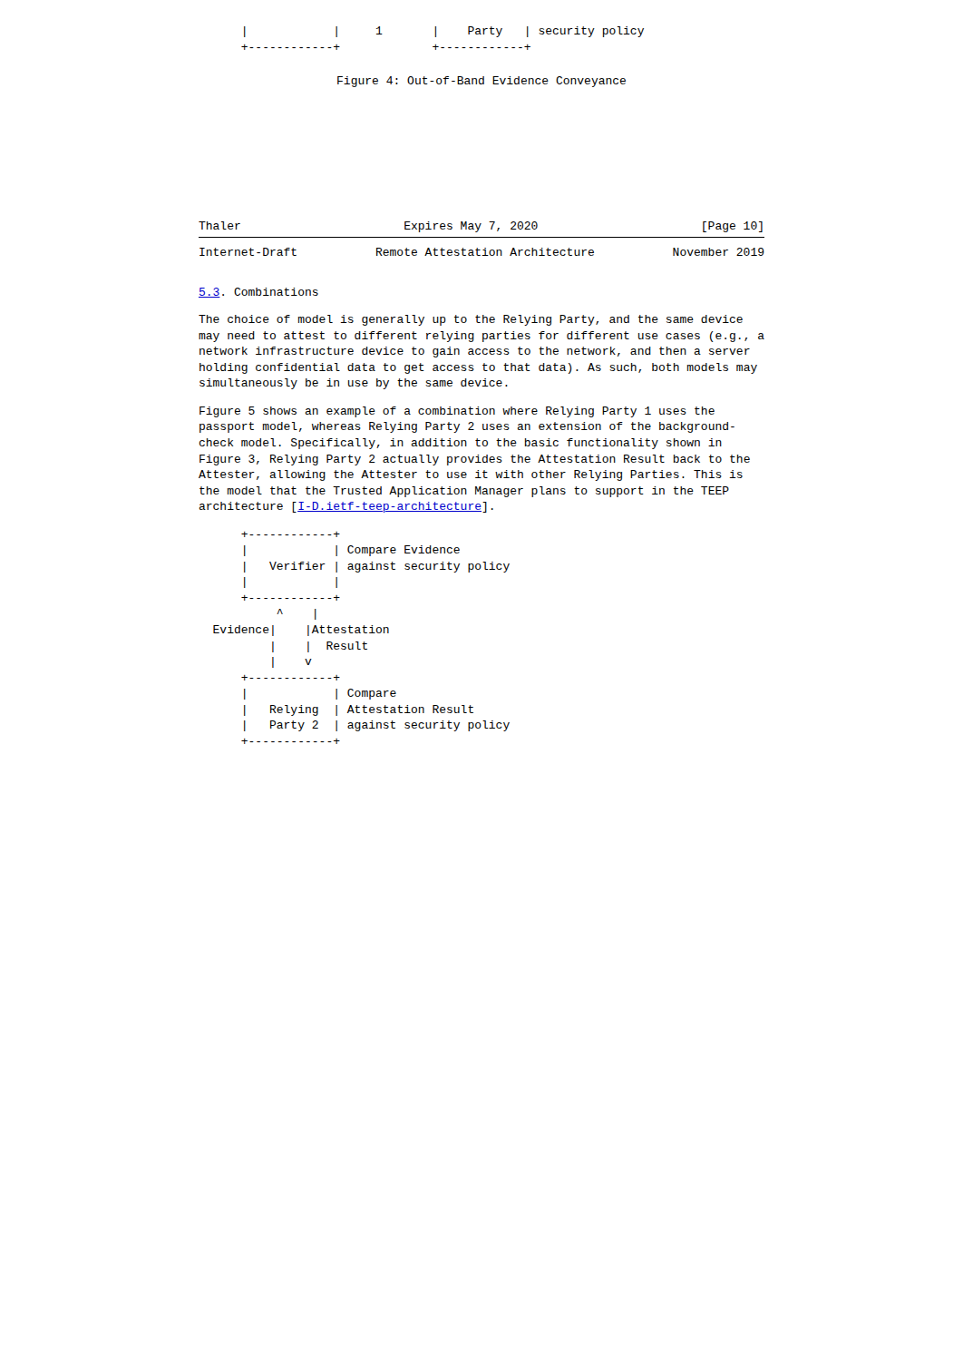|            |     1       |    Party   | security policy
      +------------+             +------------+
Figure 4: Out-of-Band Evidence Conveyance
Thaler Expires May 7, 2020 [Page 10]
Internet-Draft Remote Attestation Architecture November 2019
5.3. Combinations
The choice of model is generally up to the Relying Party, and the same device may need to attest to different relying parties for different use cases (e.g., a network infrastructure device to gain access to the network, and then a server holding confidential data to get access to that data). As such, both models may simultaneously be in use by the same device.
Figure 5 shows an example of a combination where Relying Party 1 uses the passport model, whereas Relying Party 2 uses an extension of the background-check model. Specifically, in addition to the basic functionality shown in Figure 3, Relying Party 2 actually provides the Attestation Result back to the Attester, allowing the Attester to use it with other Relying Parties. This is the model that the Trusted Application Manager plans to support in the TEEP architecture [I-D.ietf-teep-architecture].
      +------------+
      |            | Compare Evidence
      |   Verifier | against security policy
      |            |
      +------------+
           ^    |
  Evidence|    |Attestation
          |    |  Result
          |    v
      +------------+
      |            | Compare
      |   Relying  | Attestation Result
      |   Party 2  | against security policy
      +------------+